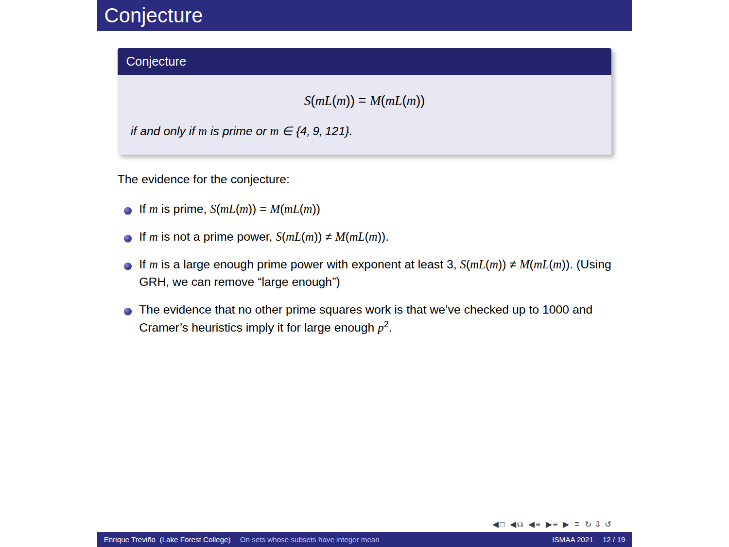Conjecture
Conjecture
S(mL(m)) = M(mL(m))
if and only if m is prime or m ∈ {4, 9, 121}.
The evidence for the conjecture:
If m is prime, S(mL(m)) = M(mL(m))
If m is not a prime power, S(mL(m)) ≠ M(mL(m)).
If m is a large enough prime power with exponent at least 3, S(mL(m)) ≠ M(mL(m)). (Using GRH, we can remove “large enough”)
The evidence that no other prime squares work is that we’ve checked up to 1000 and Cramer’s heuristics imply it for large enough p2.
◀□ ◀⧉ ◀≡ ▶≡ ▶ ≡ ↻ ⇩ ↺
Enrique Treviño (Lake Forest College) On sets whose subsets have integer mean ISMAA 2021 12 / 19